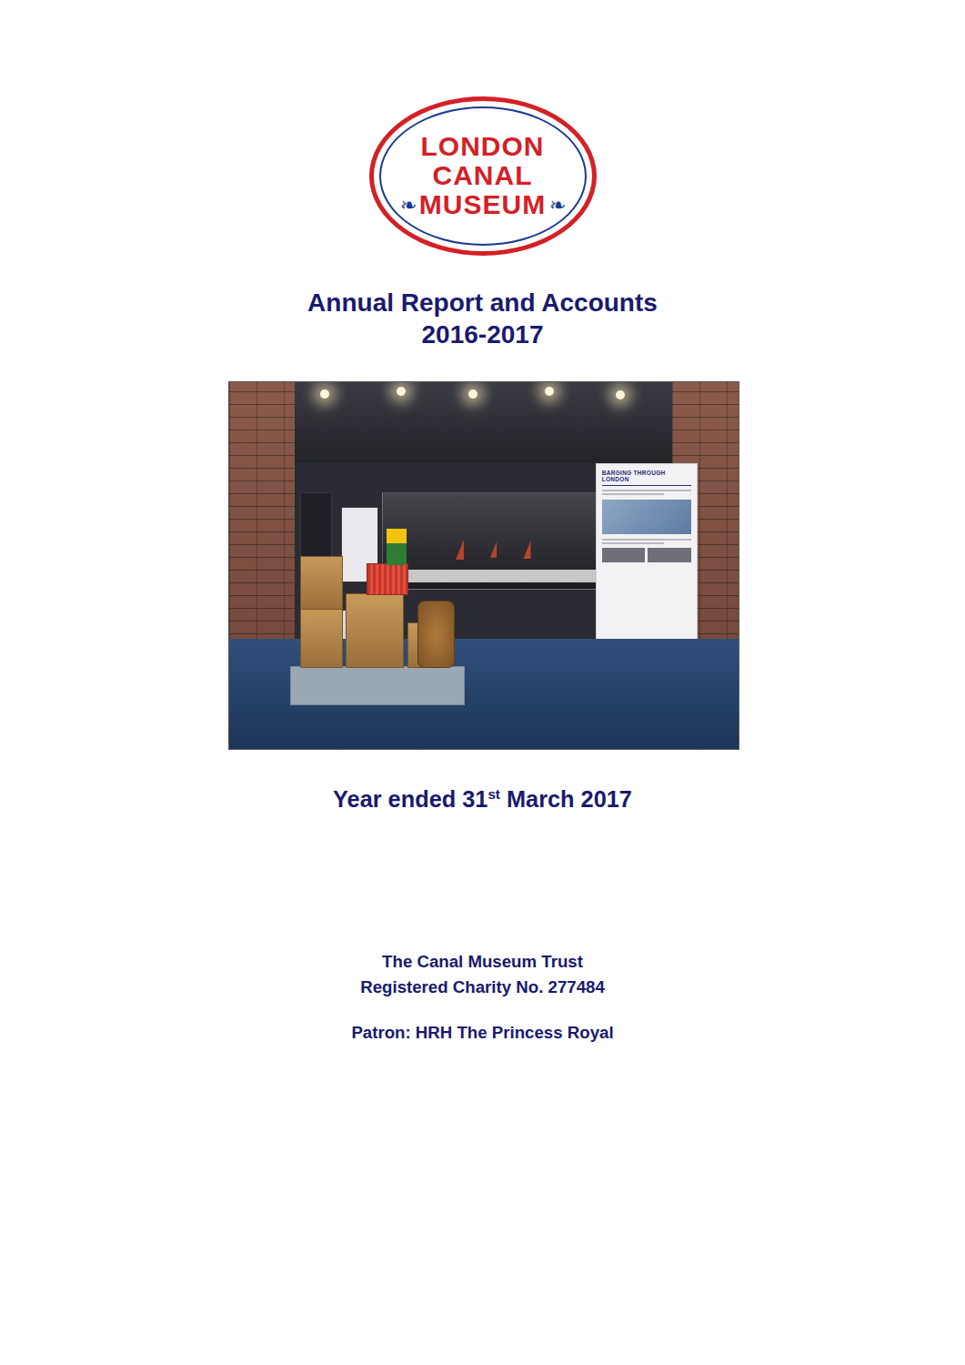LONDON CANAL MUSEUM
❧
❧
Annual Report and Accounts2016-2017
BARGING THROUGH
LONDON
Year ended 31st March 2017
The Canal Museum Trust
Registered Charity No. 277484 Patron: HRH The Princess Royal